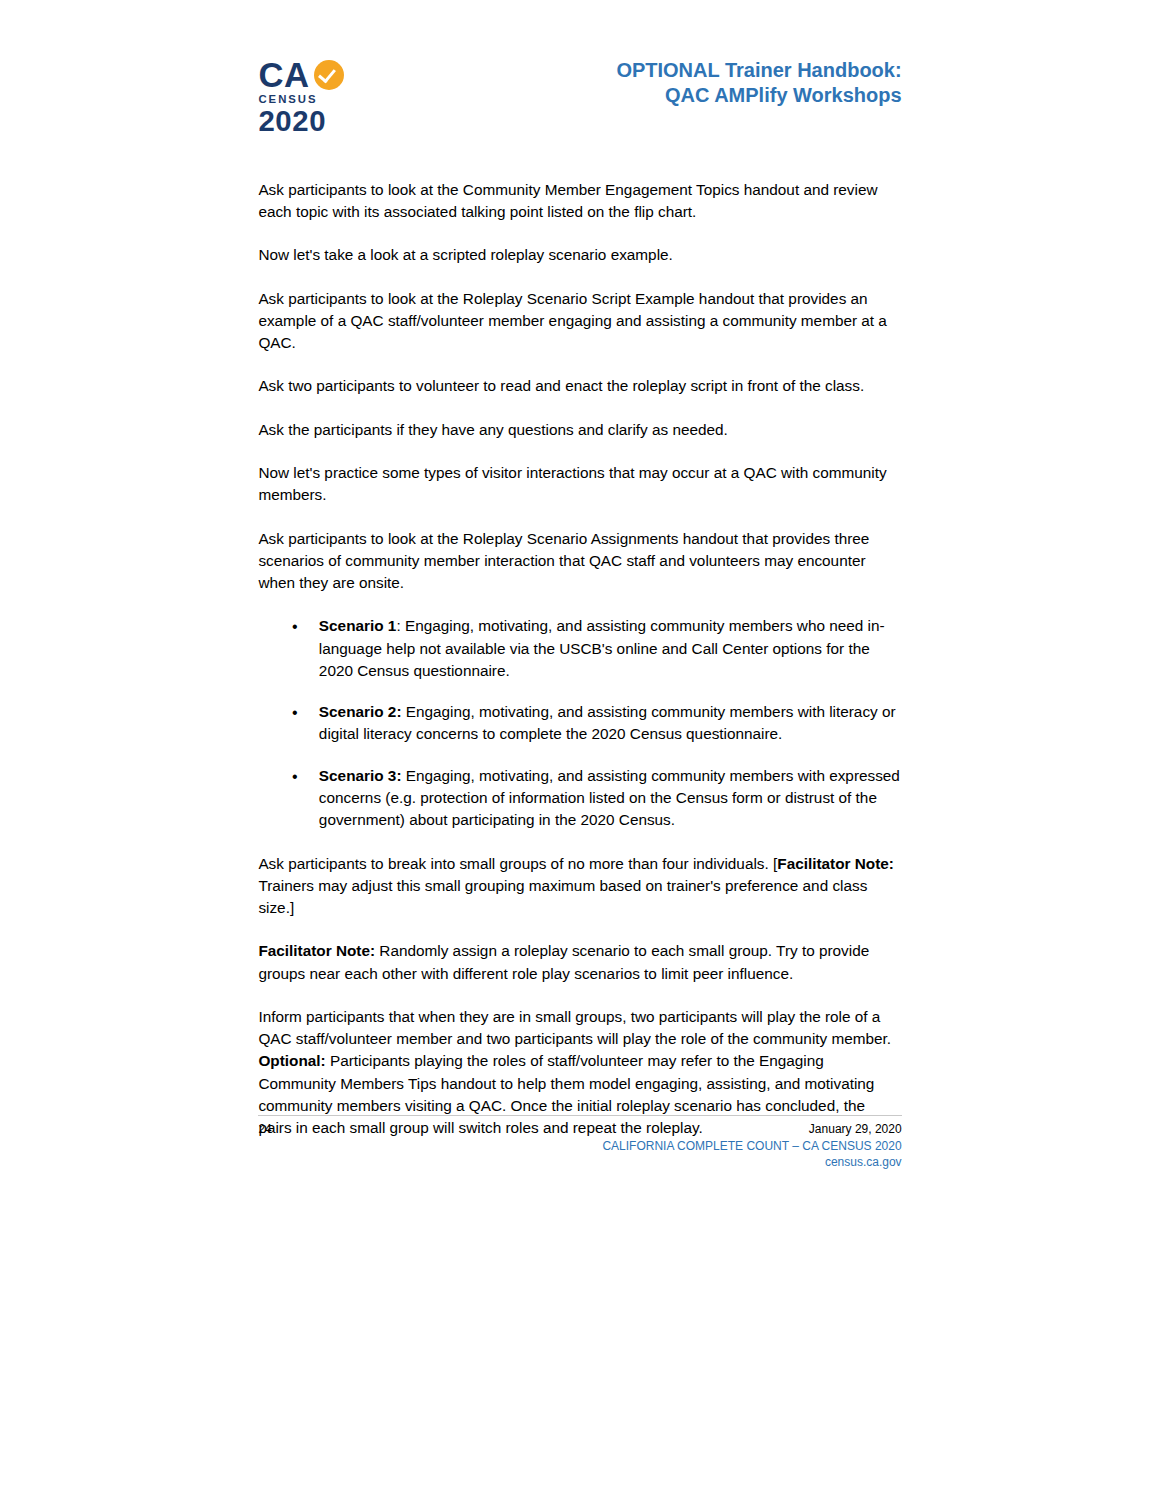CA
CENSUS
2020
OPTIONAL Trainer Handbook:
QAC AMPlify Workshops
Ask participants to look at the Community Member Engagement Topics handout and review each topic with its associated talking point listed on the flip chart.
Now let's take a look at a scripted roleplay scenario example.
Ask participants to look at the Roleplay Scenario Script Example handout that provides an example of a QAC staff/volunteer member engaging and assisting a community member at a QAC.
Ask two participants to volunteer to read and enact the roleplay script in front of the class.
Ask the participants if they have any questions and clarify as needed.
Now let's practice some types of visitor interactions that may occur at a QAC with community members.
Ask participants to look at the Roleplay Scenario Assignments handout that provides three scenarios of community member interaction that QAC staff and volunteers may encounter when they are onsite.
Scenario 1: Engaging, motivating, and assisting community members who need in-language help not available via the USCB's online and Call Center options for the 2020 Census questionnaire.
Scenario 2: Engaging, motivating, and assisting community members with literacy or digital literacy concerns to complete the 2020 Census questionnaire.
Scenario 3: Engaging, motivating, and assisting community members with expressed concerns (e.g. protection of information listed on the Census form or distrust of the government) about participating in the 2020 Census.
Ask participants to break into small groups of no more than four individuals. [Facilitator Note: Trainers may adjust this small grouping maximum based on trainer's preference and class size.]
Facilitator Note: Randomly assign a roleplay scenario to each small group. Try to provide groups near each other with different role play scenarios to limit peer influence.
Inform participants that when they are in small groups, two participants will play the role of a QAC staff/volunteer member and two participants will play the role of the community member. Optional: Participants playing the roles of staff/volunteer may refer to the Engaging Community Members Tips handout to help them model engaging, assisting, and motivating community members visiting a QAC. Once the initial roleplay scenario has concluded, the pairs in each small group will switch roles and repeat the roleplay.
24
January 29, 2020
CALIFORNIA COMPLETE COUNT – CA CENSUS 2020
census.ca.gov